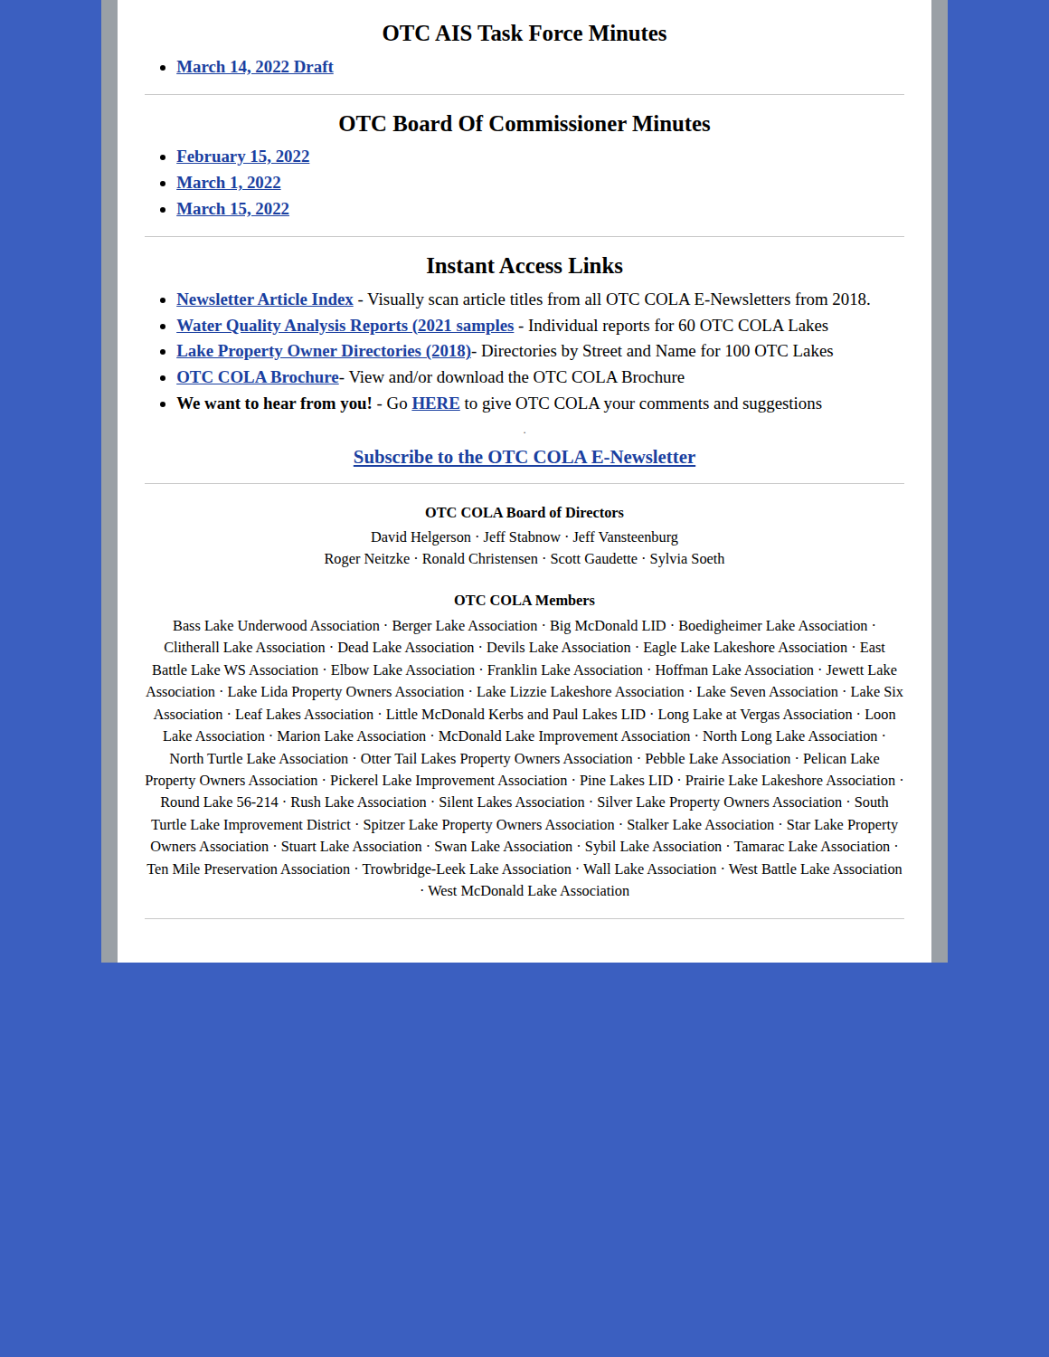OTC AIS Task Force Minutes
March 14, 2022 Draft
OTC Board Of Commissioner Minutes
February 15, 2022
March 1, 2022
March 15, 2022
Instant Access Links
Newsletter Article Index - Visually scan article titles from all OTC COLA E-Newsletters from 2018.
Water Quality Analysis Reports (2021 samples - Individual reports for 60 OTC COLA Lakes
Lake Property Owner Directories (2018)- Directories by Street and Name for 100 OTC Lakes
OTC COLA Brochure- View and/or download the OTC COLA Brochure
We want to hear from you! - Go HERE to give OTC COLA your comments and suggestions
.
Subscribe to the OTC COLA E-Newsletter
OTC COLA Board of Directors David Helgerson · Jeff Stabnow · Jeff Vansteenburg
Roger Neitzke · Ronald Christensen · Scott Gaudette · Sylvia Soeth
OTC COLA Members Bass Lake Underwood Association · Berger Lake Association · Big McDonald LID · Boedigheimer Lake Association · Clitherall Lake Association · Dead Lake Association · Devils Lake Association · Eagle Lake Lakeshore Association · East Battle Lake WS Association · Elbow Lake Association · Franklin Lake Association · Hoffman Lake Association · Jewett Lake Association · Lake Lida Property Owners Association · Lake Lizzie Lakeshore Association · Lake Seven Association · Lake Six Association · Leaf Lakes Association · Little McDonald Kerbs and Paul Lakes LID · Long Lake at Vergas Association · Loon Lake Association · Marion Lake Association · McDonald Lake Improvement Association · North Long Lake Association · North Turtle Lake Association · Otter Tail Lakes Property Owners Association · Pebble Lake Association · Pelican Lake Property Owners Association · Pickerel Lake Improvement Association · Pine Lakes LID · Prairie Lake Lakeshore Association · Round Lake 56-214 · Rush Lake Association · Silent Lakes Association · Silver Lake Property Owners Association · South Turtle Lake Improvement District · Spitzer Lake Property Owners Association · Stalker Lake Association · Star Lake Property Owners Association · Stuart Lake Association · Swan Lake Association · Sybil Lake Association · Tamarac Lake Association · Ten Mile Preservation Association · Trowbridge-Leek Lake Association · Wall Lake Association · West Battle Lake Association · West McDonald Lake Association